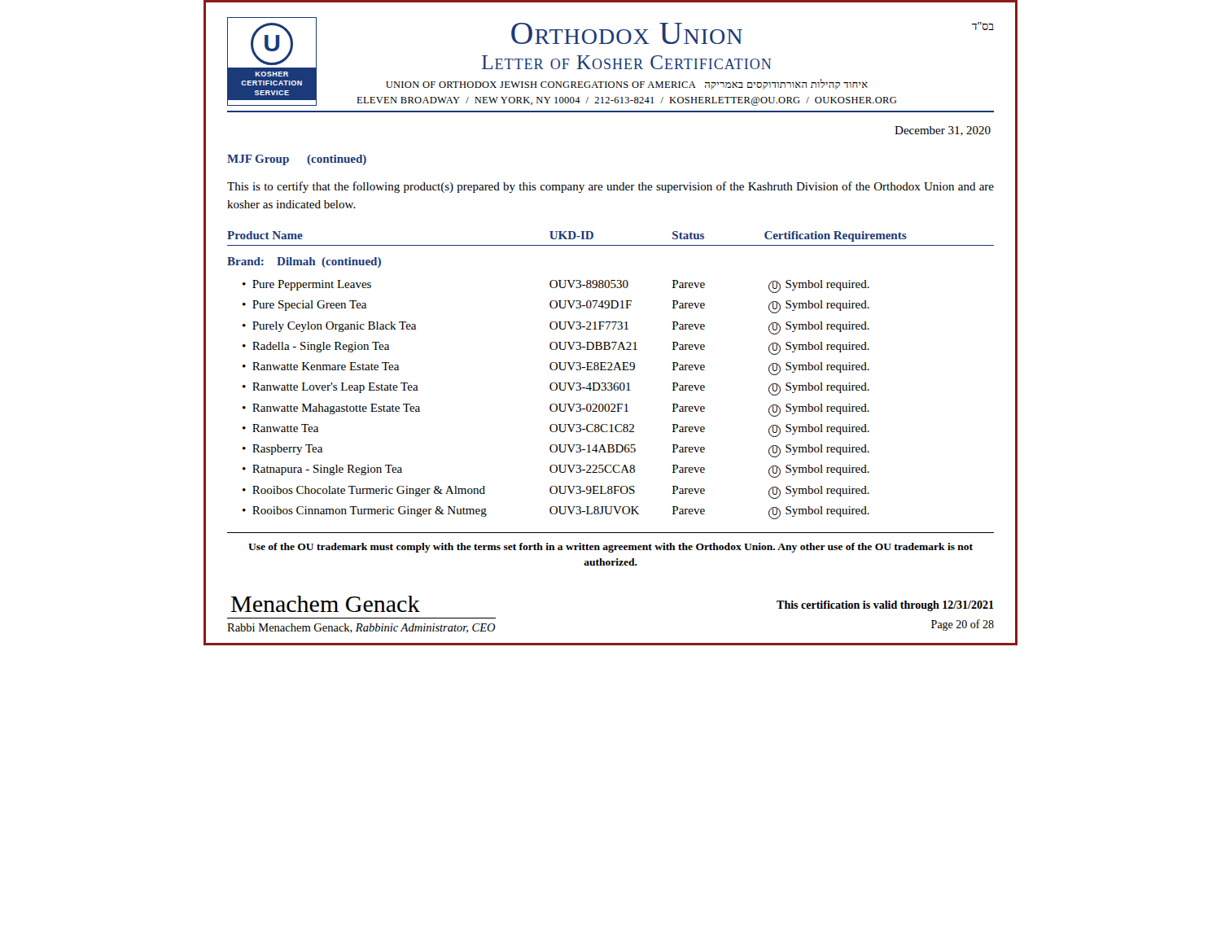U
KOSHER
CERTIFICATION
SERVICE
Orthodox Union
Letter of Kosher Certification
UNION OF ORTHODOX JEWISH CONGREGATIONS OF AMERICA איחוד קהילות האורתודוקסים באמריקה
ELEVEN BROADWAY / NEW YORK, NY 10004 / 212-613-8241 / KOSHERLETTER@OU.ORG / OUKOSHER.ORG
בס"ד
December 31, 2020
MJF Group (continued)
This is to certify that the following product(s) prepared by this company are under the supervision of the Kashruth Division of the Orthodox Union and are kosher as indicated below.
| Product Name | UKD-ID | Status | Certification Requirements |
| --- | --- | --- | --- |
| Brand: Dilmah (continued) |
| Pure Peppermint Leaves | OUV3-8980530 | Pareve | U Symbol required. |
| Pure Special Green Tea | OUV3-0749D1F | Pareve | U Symbol required. |
| Purely Ceylon Organic Black Tea | OUV3-21F7731 | Pareve | U Symbol required. |
| Radella - Single Region Tea | OUV3-DBB7A21 | Pareve | U Symbol required. |
| Ranwatte Kenmare Estate Tea | OUV3-E8E2AE9 | Pareve | U Symbol required. |
| Ranwatte Lover's Leap Estate Tea | OUV3-4D33601 | Pareve | U Symbol required. |
| Ranwatte Mahagastotte Estate Tea | OUV3-02002F1 | Pareve | U Symbol required. |
| Ranwatte Tea | OUV3-C8C1C82 | Pareve | U Symbol required. |
| Raspberry Tea | OUV3-14ABD65 | Pareve | U Symbol required. |
| Ratnapura - Single Region Tea | OUV3-225CCA8 | Pareve | U Symbol required. |
| Rooibos Chocolate Turmeric Ginger & Almond | OUV3-9EL8FOS | Pareve | U Symbol required. |
| Rooibos Cinnamon Turmeric Ginger & Nutmeg | OUV3-L8JUVOK | Pareve | U Symbol required. |
Use of the OU trademark must comply with the terms set forth in a written agreement with the Orthodox Union. Any other use of the OU trademark is not authorized.
Menachem Genack
Rabbi Menachem Genack, Rabbinic Administrator, CEO
This certification is valid through 12/31/2021
Page 20 of 28